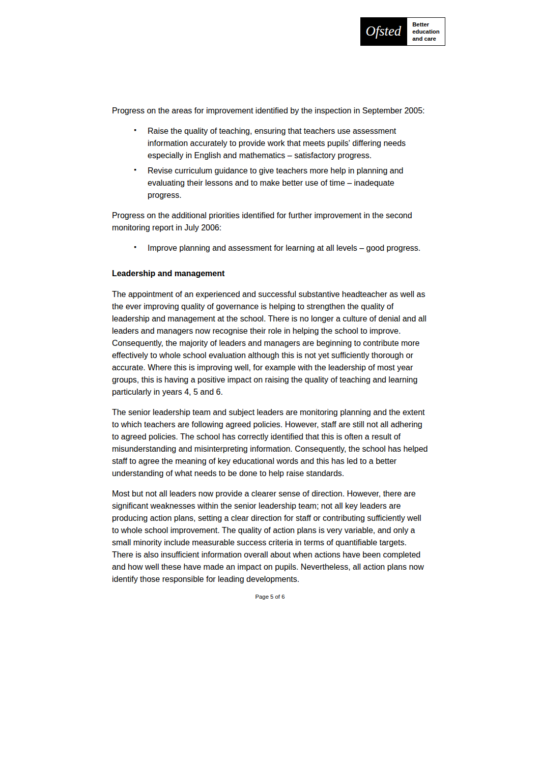Ofsted
Better
education
and care
Progress on the areas for improvement identified by the inspection in September 2005:
Raise the quality of teaching, ensuring that teachers use assessment information accurately to provide work that meets pupils' differing needs especially in English and mathematics – satisfactory progress.
Revise curriculum guidance to give teachers more help in planning and evaluating their lessons and to make better use of time – inadequate progress.
Progress on the additional priorities identified for further improvement in the second monitoring report in July 2006:
Improve planning and assessment for learning at all levels – good progress.
Leadership and management
The appointment of an experienced and successful substantive headteacher as well as the ever improving quality of governance is helping to strengthen the quality of leadership and management at the school. There is no longer a culture of denial and all leaders and managers now recognise their role in helping the school to improve. Consequently, the majority of leaders and managers are beginning to contribute more effectively to whole school evaluation although this is not yet sufficiently thorough or accurate. Where this is improving well, for example with the leadership of most year groups, this is having a positive impact on raising the quality of teaching and learning particularly in years 4, 5 and 6.
The senior leadership team and subject leaders are monitoring planning and the extent to which teachers are following agreed policies. However, staff are still not all adhering to agreed policies. The school has correctly identified that this is often a result of misunderstanding and misinterpreting information. Consequently, the school has helped staff to agree the meaning of key educational words and this has led to a better understanding of what needs to be done to help raise standards.
Most but not all leaders now provide a clearer sense of direction. However, there are significant weaknesses within the senior leadership team; not all key leaders are producing action plans, setting a clear direction for staff or contributing sufficiently well to whole school improvement. The quality of action plans is very variable, and only a small minority include measurable success criteria in terms of quantifiable targets. There is also insufficient information overall about when actions have been completed and how well these have made an impact on pupils. Nevertheless, all action plans now identify those responsible for leading developments.
Page 5 of 6